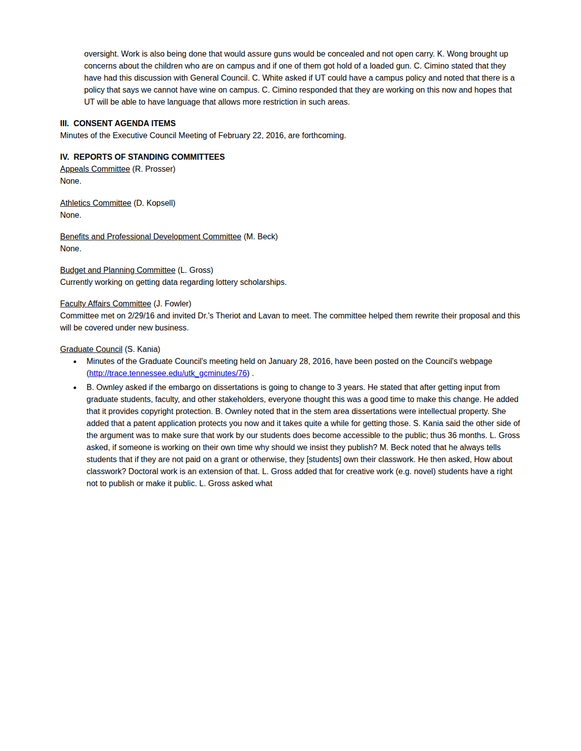oversight. Work is also being done that would assure guns would be concealed and not open carry. K. Wong brought up concerns about the children who are on campus and if one of them got hold of a loaded gun. C. Cimino stated that they have had this discussion with General Council. C. White asked if UT could have a campus policy and noted that there is a policy that says we cannot have wine on campus. C. Cimino responded that they are working on this now and hopes that UT will be able to have language that allows more restriction in such areas.
III. CONSENT AGENDA ITEMS
Minutes of the Executive Council Meeting of February 22, 2016, are forthcoming.
IV. REPORTS OF STANDING COMMITTEES
Appeals Committee (R. Prosser)
None.
Athletics Committee (D. Kopsell)
None.
Benefits and Professional Development Committee (M. Beck)
None.
Budget and Planning Committee (L. Gross)
Currently working on getting data regarding lottery scholarships.
Faculty Affairs Committee (J. Fowler)
Committee met on 2/29/16 and invited Dr.'s Theriot and Lavan to meet. The committee helped them rewrite their proposal and this will be covered under new business.
Graduate Council (S. Kania)
Minutes of the Graduate Council's meeting held on January 28, 2016, have been posted on the Council's webpage (http://trace.tennessee.edu/utk_gcminutes/76) .
B. Ownley asked if the embargo on dissertations is going to change to 3 years. He stated that after getting input from graduate students, faculty, and other stakeholders, everyone thought this was a good time to make this change. He added that it provides copyright protection. B. Ownley noted that in the stem area dissertations were intellectual property. She added that a patent application protects you now and it takes quite a while for getting those. S. Kania said the other side of the argument was to make sure that work by our students does become accessible to the public; thus 36 months. L. Gross asked, if someone is working on their own time why should we insist they publish? M. Beck noted that he always tells students that if they are not paid on a grant or otherwise, they [students] own their classwork. He then asked, How about classwork? Doctoral work is an extension of that. L. Gross added that for creative work (e.g. novel) students have a right not to publish or make it public. L. Gross asked what